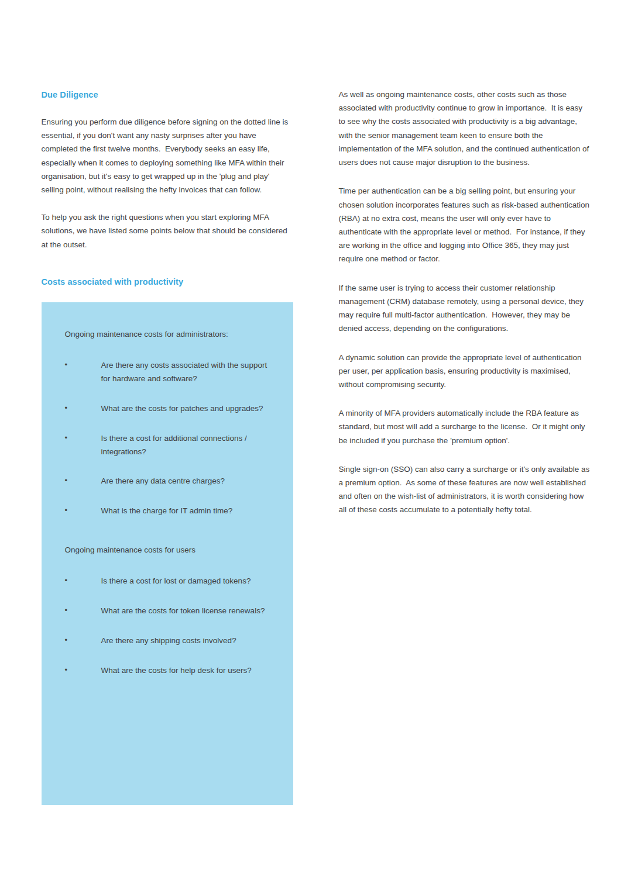Due Diligence
Ensuring you perform due diligence before signing on the dotted line is essential, if you don't want any nasty surprises after you have completed the first twelve months. Everybody seeks an easy life, especially when it comes to deploying something like MFA within their organisation, but it's easy to get wrapped up in the 'plug and play' selling point, without realising the hefty invoices that can follow.
To help you ask the right questions when you start exploring MFA solutions, we have listed some points below that should be considered at the outset.
Costs associated with productivity
Ongoing maintenance costs for administrators:
Are there any costs associated with the support for hardware and software?
What are the costs for patches and upgrades?
Is there a cost for additional connections / integrations?
Are there any data centre charges?
What is the charge for IT admin time?
Ongoing maintenance costs for users
Is there a cost for lost or damaged tokens?
What are the costs for token license renewals?
Are there any shipping costs involved?
What are the costs for help desk for users?
As well as ongoing maintenance costs, other costs such as those associated with productivity continue to grow in importance. It is easy to see why the costs associated with productivity is a big advantage, with the senior management team keen to ensure both the implementation of the MFA solution, and the continued authentication of users does not cause major disruption to the business.
Time per authentication can be a big selling point, but ensuring your chosen solution incorporates features such as risk-based authentication (RBA) at no extra cost, means the user will only ever have to authenticate with the appropriate level or method. For instance, if they are working in the office and logging into Office 365, they may just require one method or factor.
If the same user is trying to access their customer relationship management (CRM) database remotely, using a personal device, they may require full multi-factor authentication. However, they may be denied access, depending on the configurations.
A dynamic solution can provide the appropriate level of authentication per user, per application basis, ensuring productivity is maximised, without compromising security.
A minority of MFA providers automatically include the RBA feature as standard, but most will add a surcharge to the license. Or it might only be included if you purchase the 'premium option'.
Single sign-on (SSO) can also carry a surcharge or it's only available as a premium option. As some of these features are now well established and often on the wish-list of administrators, it is worth considering how all of these costs accumulate to a potentially hefty total.